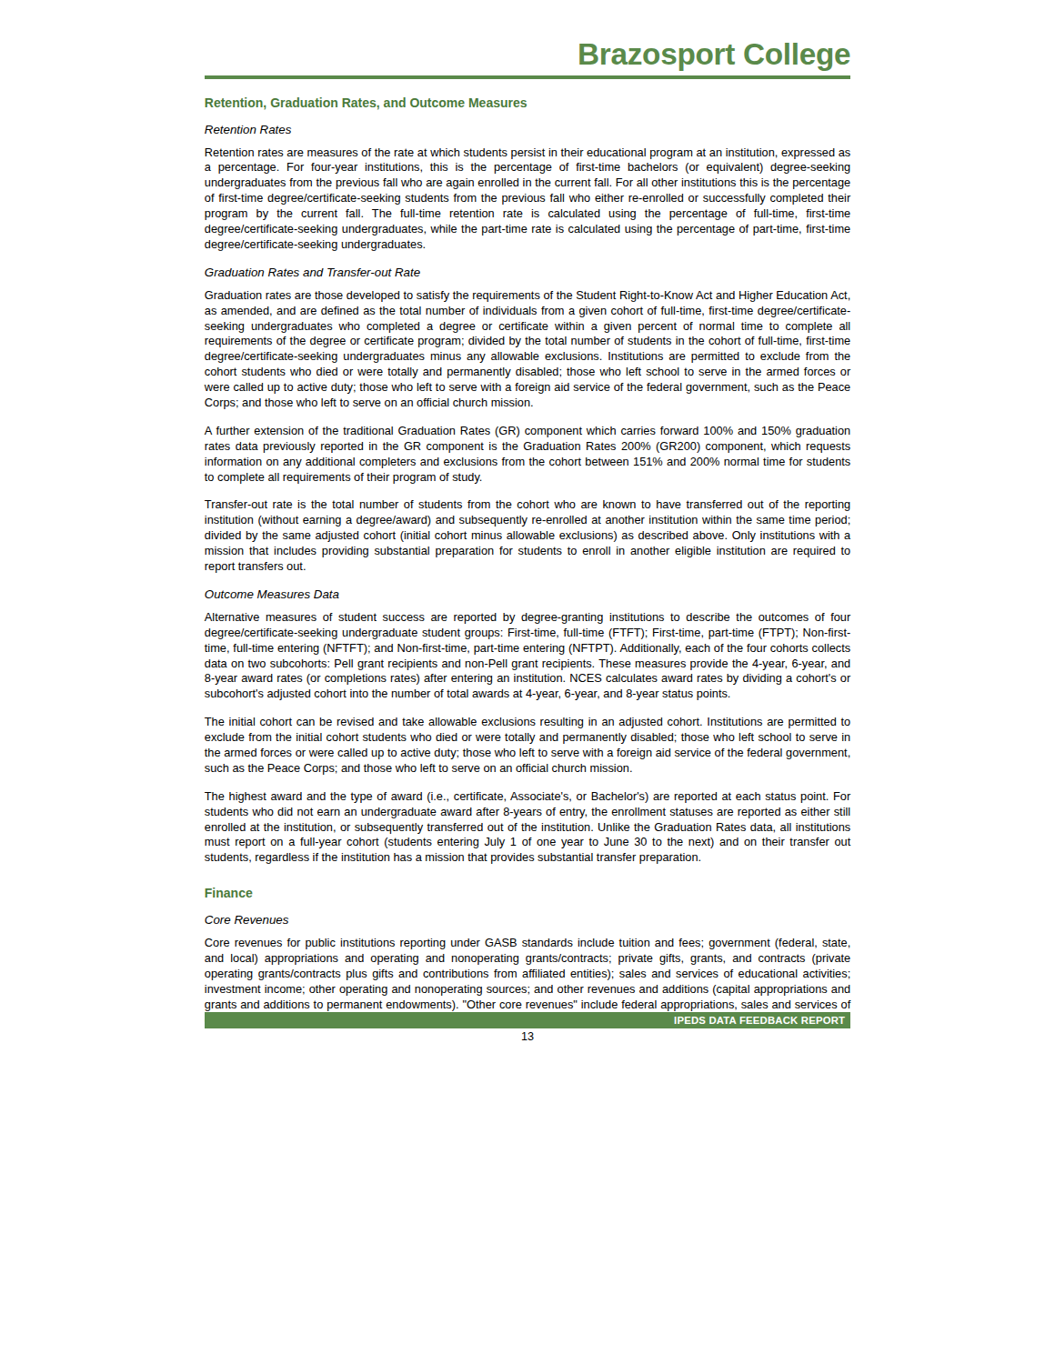Brazosport College
Retention, Graduation Rates, and Outcome Measures
Retention Rates
Retention rates are measures of the rate at which students persist in their educational program at an institution, expressed as a percentage. For four-year institutions, this is the percentage of first-time bachelors (or equivalent) degree-seeking undergraduates from the previous fall who are again enrolled in the current fall. For all other institutions this is the percentage of first-time degree/certificate-seeking students from the previous fall who either re-enrolled or successfully completed their program by the current fall. The full-time retention rate is calculated using the percentage of full-time, first-time degree/certificate-seeking undergraduates, while the part-time rate is calculated using the percentage of part-time, first-time degree/certificate-seeking undergraduates.
Graduation Rates and Transfer-out Rate
Graduation rates are those developed to satisfy the requirements of the Student Right-to-Know Act and Higher Education Act, as amended, and are defined as the total number of individuals from a given cohort of full-time, first-time degree/certificate-seeking undergraduates who completed a degree or certificate within a given percent of normal time to complete all requirements of the degree or certificate program; divided by the total number of students in the cohort of full-time, first-time degree/certificate-seeking undergraduates minus any allowable exclusions. Institutions are permitted to exclude from the cohort students who died or were totally and permanently disabled; those who left school to serve in the armed forces or were called up to active duty; those who left to serve with a foreign aid service of the federal government, such as the Peace Corps; and those who left to serve on an official church mission.
A further extension of the traditional Graduation Rates (GR) component which carries forward 100% and 150% graduation rates data previously reported in the GR component is the Graduation Rates 200% (GR200) component, which requests information on any additional completers and exclusions from the cohort between 151% and 200% normal time for students to complete all requirements of their program of study.
Transfer-out rate is the total number of students from the cohort who are known to have transferred out of the reporting institution (without earning a degree/award) and subsequently re-enrolled at another institution within the same time period; divided by the same adjusted cohort (initial cohort minus allowable exclusions) as described above. Only institutions with a mission that includes providing substantial preparation for students to enroll in another eligible institution are required to report transfers out.
Outcome Measures Data
Alternative measures of student success are reported by degree-granting institutions to describe the outcomes of four degree/certificate-seeking undergraduate student groups: First-time, full-time (FTFT); First-time, part-time (FTPT); Non-first-time, full-time entering (NFTFT); and Non-first-time, part-time entering (NFTPT). Additionally, each of the four cohorts collects data on two subcohorts: Pell grant recipients and non-Pell grant recipients. These measures provide the 4-year, 6-year, and 8-year award rates (or completions rates) after entering an institution. NCES calculates award rates by dividing a cohort's or subcohort's adjusted cohort into the number of total awards at 4-year, 6-year, and 8-year status points.
The initial cohort can be revised and take allowable exclusions resulting in an adjusted cohort. Institutions are permitted to exclude from the initial cohort students who died or were totally and permanently disabled; those who left school to serve in the armed forces or were called up to active duty; those who left to serve with a foreign aid service of the federal government, such as the Peace Corps; and those who left to serve on an official church mission.
The highest award and the type of award (i.e., certificate, Associate's, or Bachelor's) are reported at each status point. For students who did not earn an undergraduate award after 8-years of entry, the enrollment statuses are reported as either still enrolled at the institution, or subsequently transferred out of the institution. Unlike the Graduation Rates data, all institutions must report on a full-year cohort (students entering July 1 of one year to June 30 to the next) and on their transfer out students, regardless if the institution has a mission that provides substantial transfer preparation.
Finance
Core Revenues
Core revenues for public institutions reporting under GASB standards include tuition and fees; government (federal, state, and local) appropriations and operating and nonoperating grants/contracts; private gifts, grants, and contracts (private operating grants/contracts plus gifts and contributions from affiliated entities); sales and services of educational activities; investment income; other operating and nonoperating sources; and other revenues and additions (capital appropriations and grants and additions to permanent endowments). "Other core revenues" include federal appropriations, sales and services of educational activities, other operating and nonoperating sources, and other revenues and additions.
IPEDS DATA FEEDBACK REPORT
13